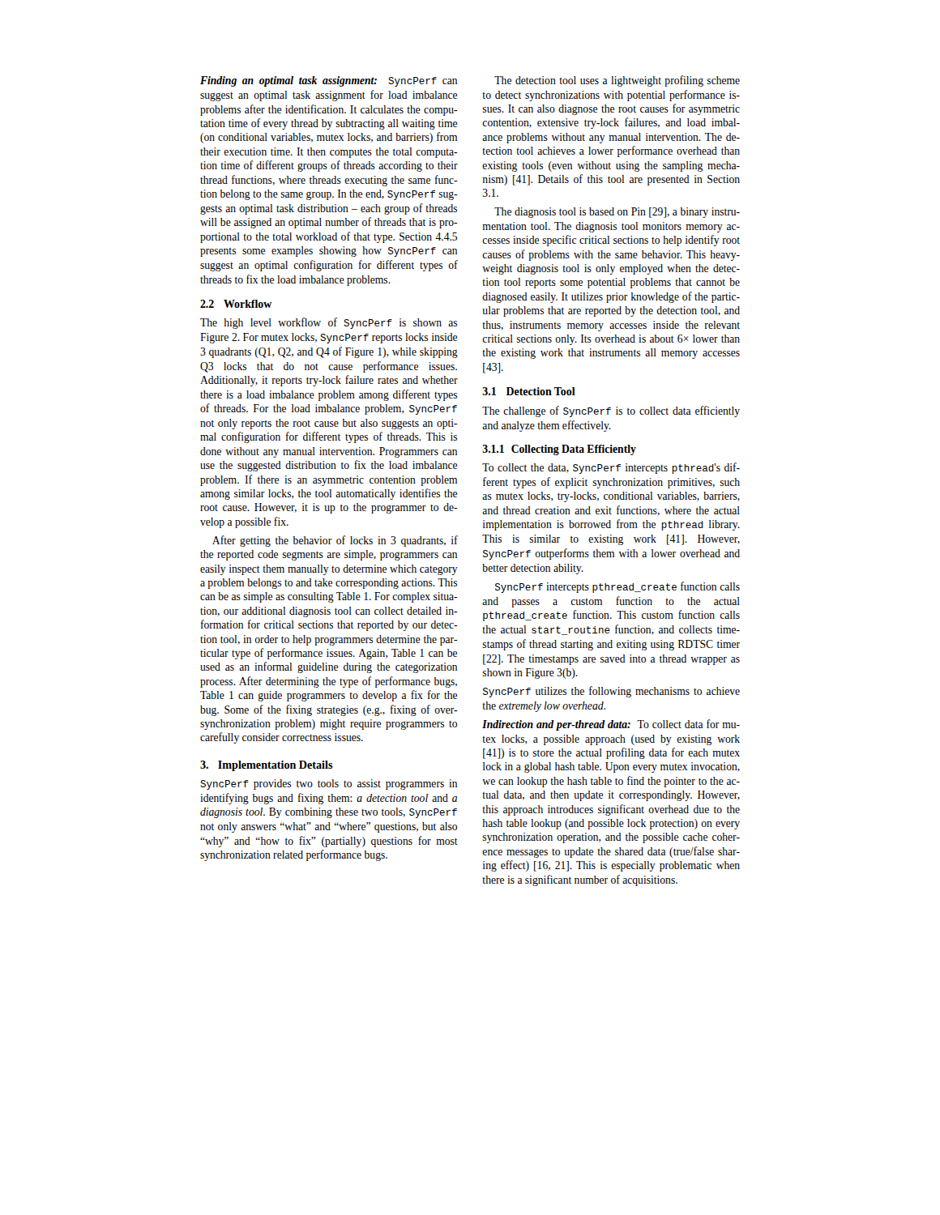Finding an optimal task assignment: SyncPerf can suggest an optimal task assignment for load imbalance problems after the identification. It calculates the computation time of every thread by subtracting all waiting time (on conditional variables, mutex locks, and barriers) from their execution time. It then computes the total computation time of different groups of threads according to their thread functions, where threads executing the same function belong to the same group. In the end, SyncPerf suggests an optimal task distribution – each group of threads will be assigned an optimal number of threads that is proportional to the total workload of that type. Section 4.4.5 presents some examples showing how SyncPerf can suggest an optimal configuration for different types of threads to fix the load imbalance problems.
2.2 Workflow
The high level workflow of SyncPerf is shown as Figure 2. For mutex locks, SyncPerf reports locks inside 3 quadrants (Q1, Q2, and Q4 of Figure 1), while skipping Q3 locks that do not cause performance issues. Additionally, it reports try-lock failure rates and whether there is a load imbalance problem among different types of threads. For the load imbalance problem, SyncPerf not only reports the root cause but also suggests an optimal configuration for different types of threads. This is done without any manual intervention. Programmers can use the suggested distribution to fix the load imbalance problem. If there is an asymmetric contention problem among similar locks, the tool automatically identifies the root cause. However, it is up to the programmer to develop a possible fix.
After getting the behavior of locks in 3 quadrants, if the reported code segments are simple, programmers can easily inspect them manually to determine which category a problem belongs to and take corresponding actions. This can be as simple as consulting Table 1. For complex situation, our additional diagnosis tool can collect detailed information for critical sections that reported by our detection tool, in order to help programmers determine the particular type of performance issues. Again, Table 1 can be used as an informal guideline during the categorization process. After determining the type of performance bugs, Table 1 can guide programmers to develop a fix for the bug. Some of the fixing strategies (e.g., fixing of over-synchronization problem) might require programmers to carefully consider correctness issues.
3. Implementation Details
SyncPerf provides two tools to assist programmers in identifying bugs and fixing them: a detection tool and a diagnosis tool. By combining these two tools, SyncPerf not only answers “what” and “where” questions, but also “why” and “how to fix” (partially) questions for most synchronization related performance bugs.
The detection tool uses a lightweight profiling scheme to detect synchronizations with potential performance issues. It can also diagnose the root causes for asymmetric contention, extensive try-lock failures, and load imbalance problems without any manual intervention. The detection tool achieves a lower performance overhead than existing tools (even without using the sampling mechanism) [41]. Details of this tool are presented in Section 3.1.
The diagnosis tool is based on Pin [29], a binary instrumentation tool. The diagnosis tool monitors memory accesses inside specific critical sections to help identify root causes of problems with the same behavior. This heavyweight diagnosis tool is only employed when the detection tool reports some potential problems that cannot be diagnosed easily. It utilizes prior knowledge of the particular problems that are reported by the detection tool, and thus, instruments memory accesses inside the relevant critical sections only. Its overhead is about 6× lower than the existing work that instruments all memory accesses [43].
3.1 Detection Tool
The challenge of SyncPerf is to collect data efficiently and analyze them effectively.
3.1.1 Collecting Data Efficiently
To collect the data, SyncPerf intercepts pthread's different types of explicit synchronization primitives, such as mutex locks, try-locks, conditional variables, barriers, and thread creation and exit functions, where the actual implementation is borrowed from the pthread library. This is similar to existing work [41]. However, SyncPerf outperforms them with a lower overhead and better detection ability.
SyncPerf intercepts pthread_create function calls and passes a custom function to the actual pthread_create function. This custom function calls the actual start_routine function, and collects timestamps of thread starting and exiting using RDTSC timer [22]. The timestamps are saved into a thread wrapper as shown in Figure 3(b).
SyncPerf utilizes the following mechanisms to achieve the extremely low overhead.
Indirection and per-thread data: To collect data for mutex locks, a possible approach (used by existing work [41]) is to store the actual profiling data for each mutex lock in a global hash table. Upon every mutex invocation, we can lookup the hash table to find the pointer to the actual data, and then update it correspondingly. However, this approach introduces significant overhead due to the hash table lookup (and possible lock protection) on every synchronization operation, and the possible cache coherence messages to update the shared data (true/false sharing effect) [16, 21]. This is especially problematic when there is a significant number of acquisitions.